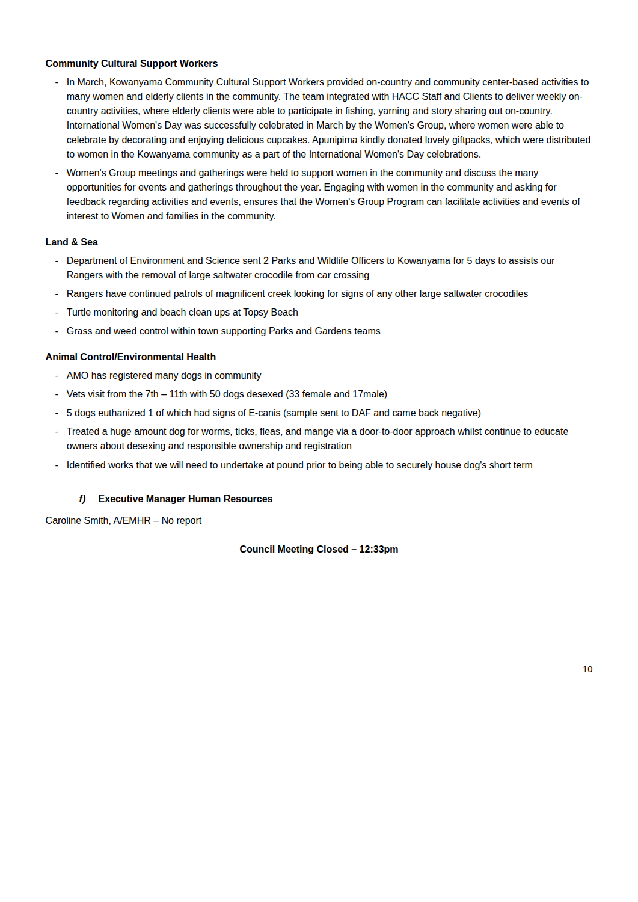Community Cultural Support Workers
In March, Kowanyama Community Cultural Support Workers provided on-country and community center-based activities to many women and elderly clients in the community. The team integrated with HACC Staff and Clients to deliver weekly on-country activities, where elderly clients were able to participate in fishing, yarning and story sharing out on-country. International Women's Day was successfully celebrated in March by the Women's Group, where women were able to celebrate by decorating and enjoying delicious cupcakes. Apunipima kindly donated lovely giftpacks, which were distributed to women in the Kowanyama community as a part of the International Women's Day celebrations.
Women's Group meetings and gatherings were held to support women in the community and discuss the many opportunities for events and gatherings throughout the year. Engaging with women in the community and asking for feedback regarding activities and events, ensures that the Women's Group Program can facilitate activities and events of interest to Women and families in the community.
Land & Sea
Department of Environment and Science sent 2 Parks and Wildlife Officers to Kowanyama for 5 days to assists our Rangers with the removal of large saltwater crocodile from car crossing
Rangers have continued patrols of magnificent creek looking for signs of any other large saltwater crocodiles
Turtle monitoring and beach clean ups at Topsy Beach
Grass and weed control within town supporting Parks and Gardens teams
Animal Control/Environmental Health
AMO has registered many dogs in community
Vets visit from the 7th – 11th with 50 dogs desexed (33 female and 17male)
5 dogs euthanized 1 of which had signs of E-canis (sample sent to DAF and came back negative)
Treated a huge amount dog for worms, ticks, fleas, and mange via a door-to-door approach whilst continue to educate owners about desexing and responsible ownership and registration
Identified works that we will need to undertake at pound prior to being able to securely house dog's short term
f) Executive Manager Human Resources
Caroline Smith, A/EMHR – No report
Council Meeting Closed – 12:33pm
10